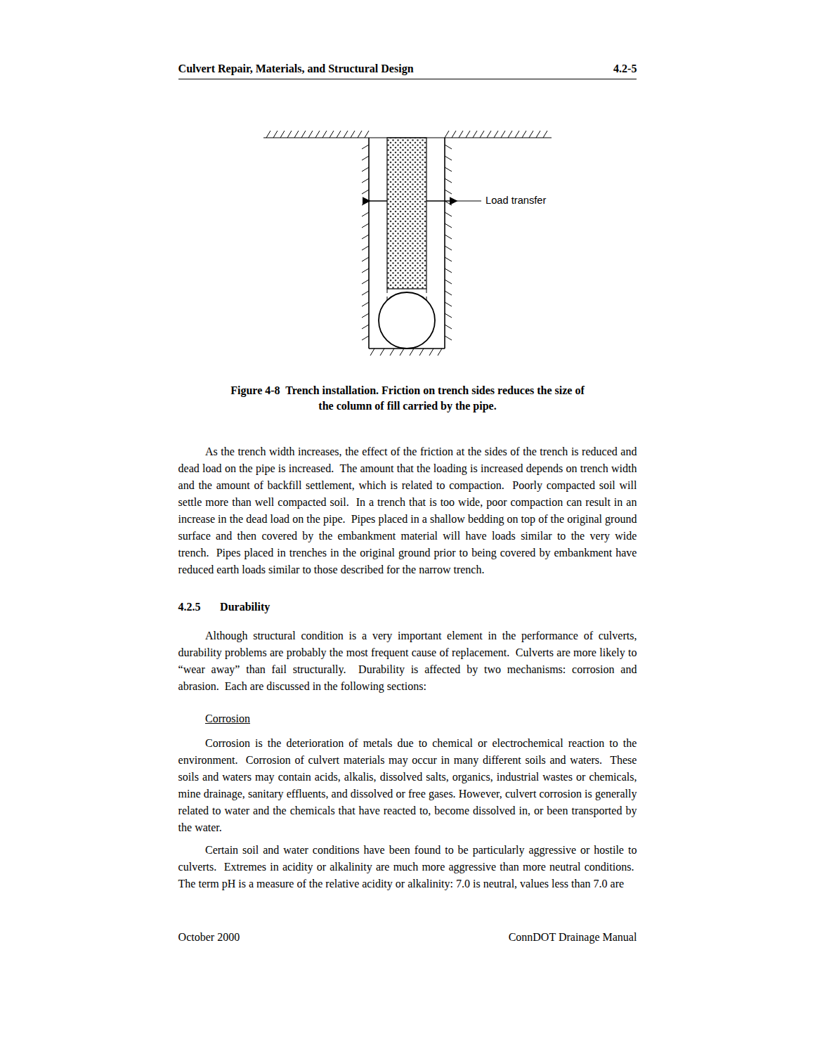Culvert Repair, Materials, and Structural Design 4.2-5
Load transfer
Figure 4-8 Trench installation. Friction on trench sides reduces the size of the column of fill carried by the pipe.
As the trench width increases, the effect of the friction at the sides of the trench is reduced and dead load on the pipe is increased. The amount that the loading is increased depends on trench width and the amount of backfill settlement, which is related to compaction. Poorly compacted soil will settle more than well compacted soil. In a trench that is too wide, poor compaction can result in an increase in the dead load on the pipe. Pipes placed in a shallow bedding on top of the original ground surface and then covered by the embankment material will have loads similar to the very wide trench. Pipes placed in trenches in the original ground prior to being covered by embankment have reduced earth loads similar to those described for the narrow trench.
4.2.5 Durability
Although structural condition is a very important element in the performance of culverts, durability problems are probably the most frequent cause of replacement. Culverts are more likely to “wear away” than fail structurally. Durability is affected by two mechanisms: corrosion and abrasion. Each are discussed in the following sections:
Corrosion
Corrosion is the deterioration of metals due to chemical or electrochemical reaction to the environment. Corrosion of culvert materials may occur in many different soils and waters. These soils and waters may contain acids, alkalis, dissolved salts, organics, industrial wastes or chemicals, mine drainage, sanitary effluents, and dissolved or free gases. However, culvert corrosion is generally related to water and the chemicals that have reacted to, become dissolved in, or been transported by the water.
Certain soil and water conditions have been found to be particularly aggressive or hostile to culverts. Extremes in acidity or alkalinity are much more aggressive than more neutral conditions. The term pH is a measure of the relative acidity or alkalinity: 7.0 is neutral, values less than 7.0 are
October 2000 ConnDOT Drainage Manual